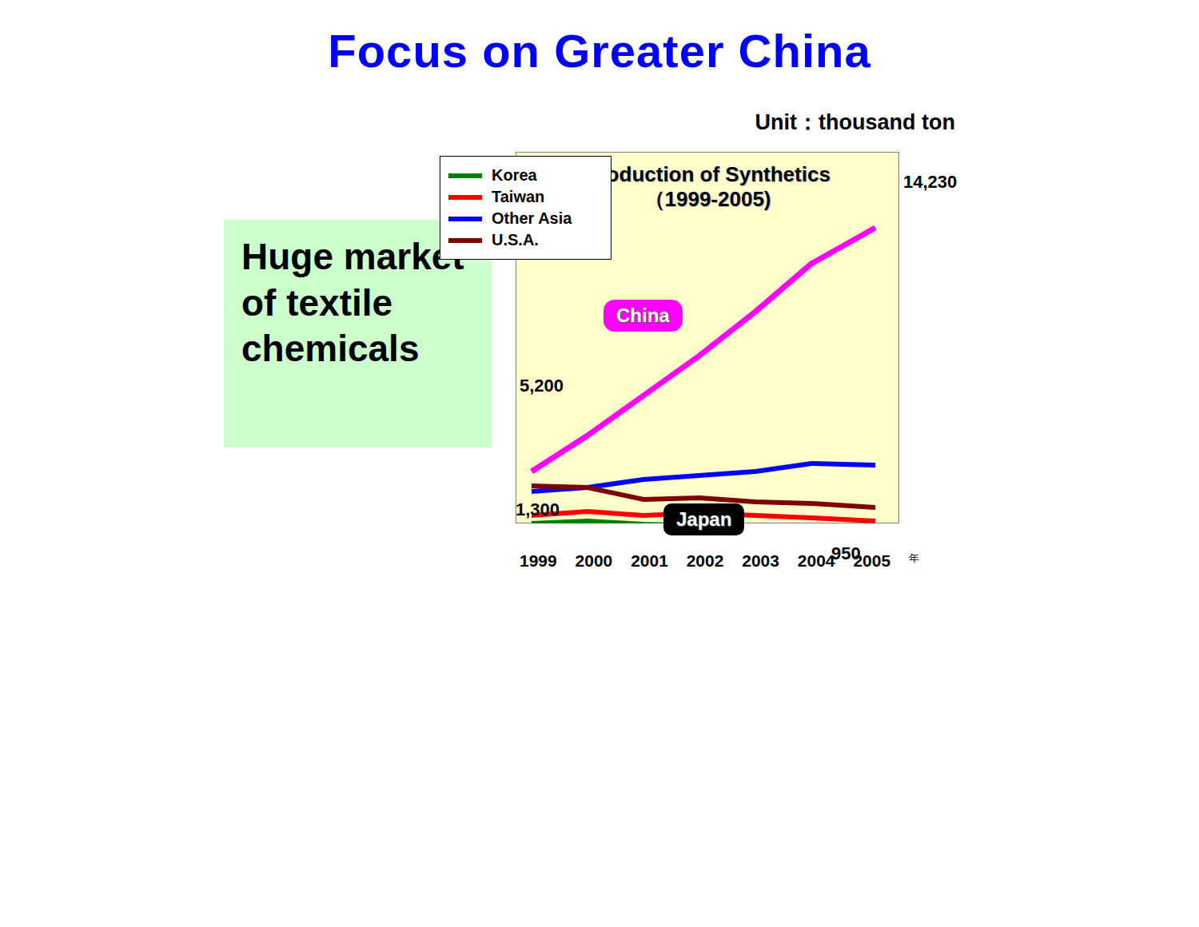Focus on Greater China
Unit：thousand ton
Huge market of textile chemicals
Production of Synthetics
（1999-2005)
Korea
Taiwan
Other Asia
U.S.A.
14,230
5,200
1,300
950
China
Japan
1999 2000 2001 2002 2003 2004 2005 年